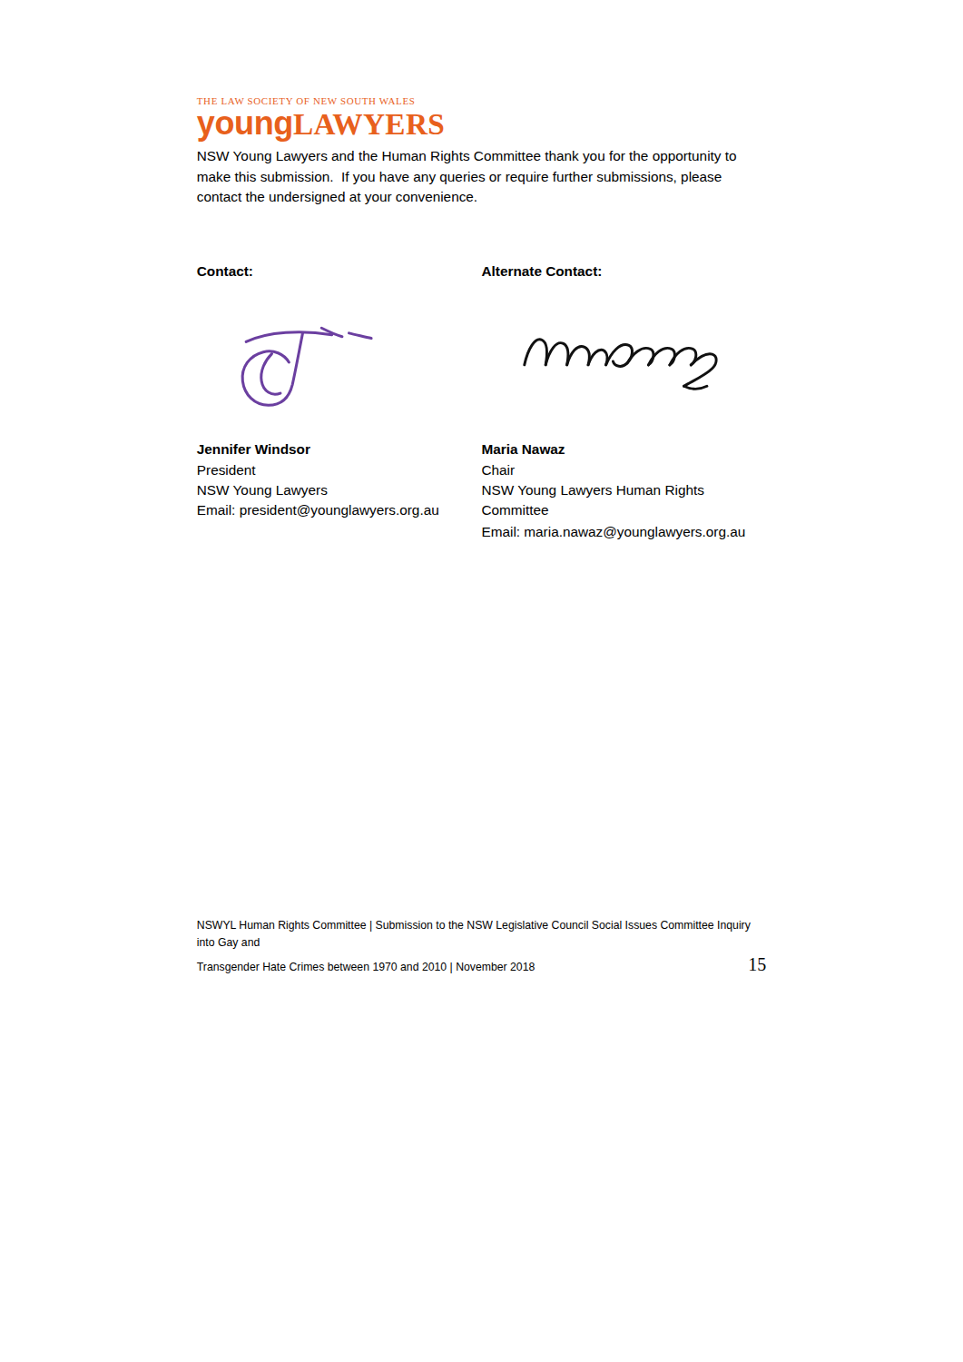The Law Society of New South Wales
young LAWYERS
NSW Young Lawyers and the Human Rights Committee thank you for the opportunity to make this submission. If you have any queries or require further submissions, please contact the undersigned at your convenience.
| Contact: | Alternate Contact: |
| Jennifer Windsor President NSW Young Lawyers Email: president@younglawyers.org.au | Maria Nawaz Chair NSW Young Lawyers Human Rights Committee Email: maria.nawaz@younglawyers.org.au |
NSWYL Human Rights Committee | Submission to the NSW Legislative Council Social Issues Committee Inquiry into Gay and
Transgender Hate Crimes between 1970 and 2010 | November 2018 15